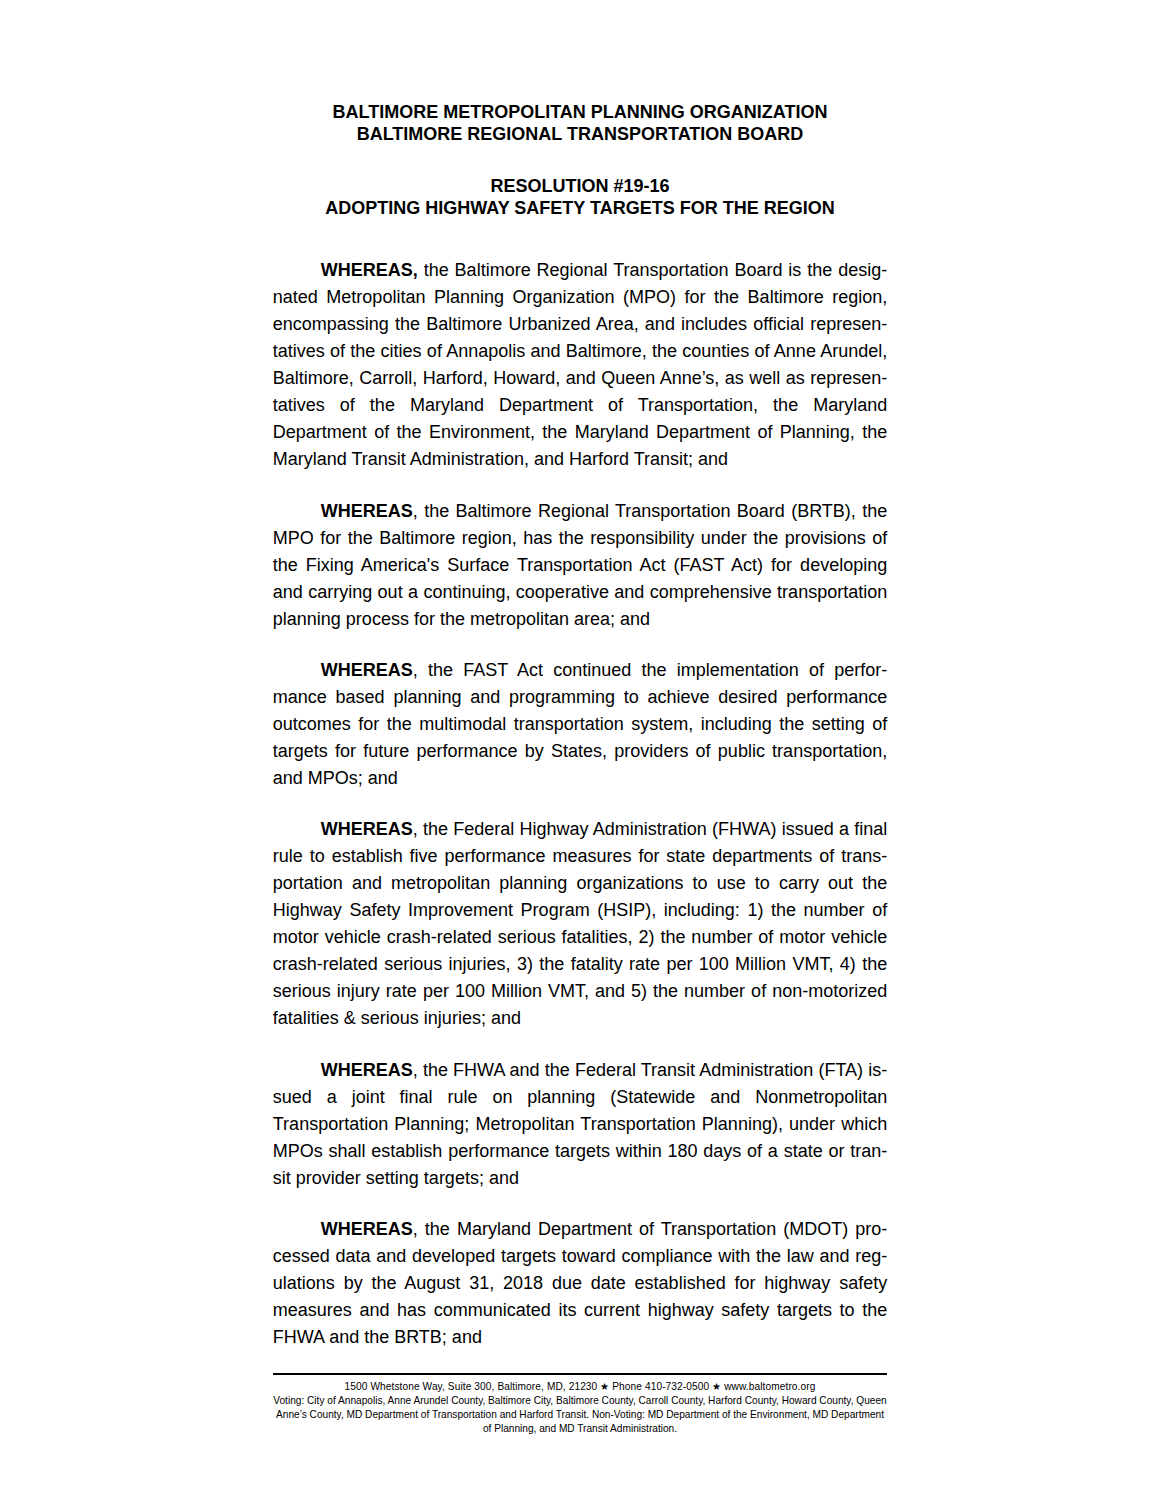BALTIMORE METROPOLITAN PLANNING ORGANIZATION
BALTIMORE REGIONAL TRANSPORTATION BOARD
RESOLUTION #19-16
ADOPTING HIGHWAY SAFETY TARGETS FOR THE REGION
WHEREAS, the Baltimore Regional Transportation Board is the designated Metropolitan Planning Organization (MPO) for the Baltimore region, encompassing the Baltimore Urbanized Area, and includes official representatives of the cities of Annapolis and Baltimore, the counties of Anne Arundel, Baltimore, Carroll, Harford, Howard, and Queen Anne’s, as well as representatives of the Maryland Department of Transportation, the Maryland Department of the Environment, the Maryland Department of Planning, the Maryland Transit Administration, and Harford Transit; and
WHEREAS, the Baltimore Regional Transportation Board (BRTB), the MPO for the Baltimore region, has the responsibility under the provisions of the Fixing America's Surface Transportation Act (FAST Act) for developing and carrying out a continuing, cooperative and comprehensive transportation planning process for the metropolitan area; and
WHEREAS, the FAST Act continued the implementation of performance based planning and programming to achieve desired performance outcomes for the multimodal transportation system, including the setting of targets for future performance by States, providers of public transportation, and MPOs; and
WHEREAS, the Federal Highway Administration (FHWA) issued a final rule to establish five performance measures for state departments of transportation and metropolitan planning organizations to use to carry out the Highway Safety Improvement Program (HSIP), including: 1) the number of motor vehicle crash-related serious fatalities, 2) the number of motor vehicle crash-related serious injuries, 3) the fatality rate per 100 Million VMT, 4) the serious injury rate per 100 Million VMT, and 5) the number of non-motorized fatalities & serious injuries; and
WHEREAS, the FHWA and the Federal Transit Administration (FTA) issued a joint final rule on planning (Statewide and Nonmetropolitan Transportation Planning; Metropolitan Transportation Planning), under which MPOs shall establish performance targets within 180 days of a state or transit provider setting targets; and
WHEREAS, the Maryland Department of Transportation (MDOT) processed data and developed targets toward compliance with the law and regulations by the August 31, 2018 due date established for highway safety measures and has communicated its current highway safety targets to the FHWA and the BRTB; and
1500 Whetstone Way, Suite 300, Baltimore, MD, 21230 ★ Phone 410-732-0500 ★ www.baltometro.org
Voting: City of Annapolis, Anne Arundel County, Baltimore City, Baltimore County, Carroll County, Harford County, Howard County, Queen Anne’s County, MD Department of Transportation and Harford Transit. Non-Voting: MD Department of the Environment, MD Department of Planning, and MD Transit Administration.